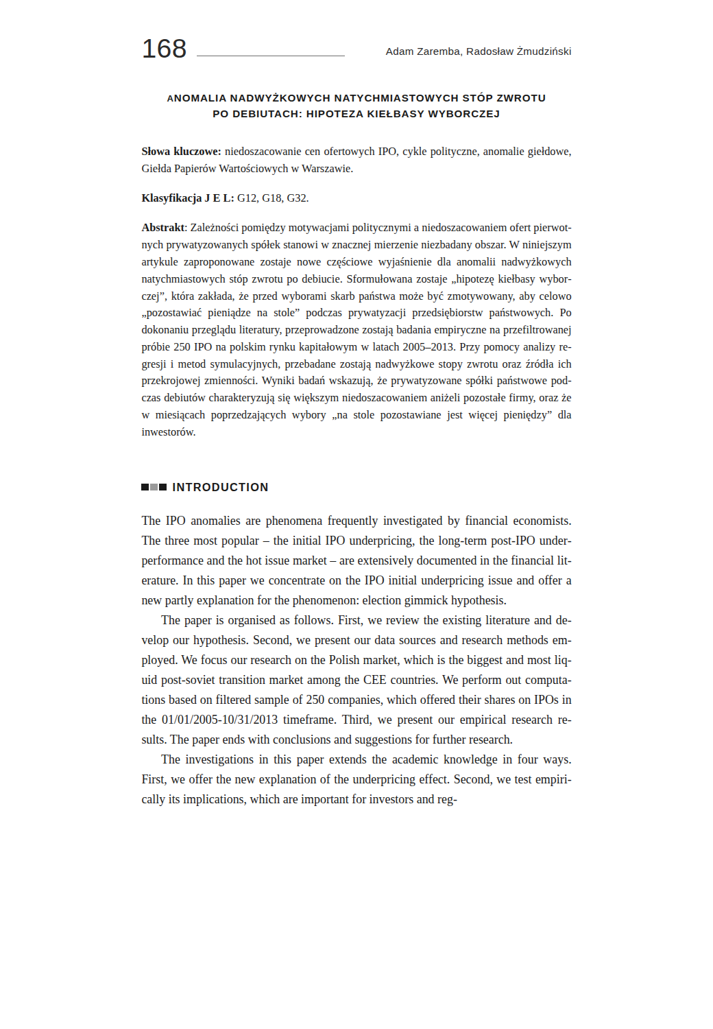168
Adam Zaremba, Radosław Żmudziński
Anomalia nadwyżkowych natychmiastowych stóp zwrotu
po debiutach: hipoteza kiełbasy wyborczej
Słowa kluczowe: niedoszacowanie cen ofertowych IPO, cykle polityczne, anomalie giełdowe, Giełda Papierów Wartościowych w Warszawie.
Klasyfikacja J E L: G12, G18, G32.
Abstrakt: Zależności pomiędzy motywacjami politycznymi a niedoszacowaniem ofert pierwotnych prywatyzowanych spółek stanowi w znacznej mierzenie niezbadany obszar. W niniejszym artykule zaproponowane zostaje nowe częściowe wyjaśnienie dla anomalii nadwyżkowych natychmiastowych stóp zwrotu po debiucie. Sformułowana zostaje „hipotezę kiełbasy wyborczej”, która zakłada, że przed wyborami skarb państwa może być zmotywowany, aby celowo „pozostawiać pieniądze na stole” podczas prywatyzacji przedsiębiorstw państwowych. Po dokonaniu przeglądu literatury, przeprowadzone zostają badania empiryczne na przefiltrowanej próbie 250 IPO na polskim rynku kapitałowym w latach 2005–2013. Przy pomocy analizy regresji i metod symulacyjnych, przebadane zostają nadwyżkowe stopy zwrotu oraz źródła ich przekrojowej zmienności. Wyniki badań wskazują, że prywatyzowane spółki państwowe podczas debiutów charakteryzują się większym niedoszacowaniem aniżeli pozostałe firmy, oraz że w miesiącach poprzedzających wybory „na stole pozostawiane jest więcej pieniędzy” dla inwestorów.
Introduction
The IPO anomalies are phenomena frequently investigated by financial economists. The three most popular – the initial IPO underpricing, the long-term post-IPO underperformance and the hot issue market – are extensively documented in the financial literature. In this paper we concentrate on the IPO initial underpricing issue and offer a new partly explanation for the phenomenon: election gimmick hypothesis.
The paper is organised as follows. First, we review the existing literature and develop our hypothesis. Second, we present our data sources and research methods employed. We focus our research on the Polish market, which is the biggest and most liquid post-soviet transition market among the CEE countries. We perform out computations based on filtered sample of 250 companies, which offered their shares on IPOs in the 01/01/2005-10/31/2013 timeframe. Third, we present our empirical research results. The paper ends with conclusions and suggestions for further research.
The investigations in this paper extends the academic knowledge in four ways. First, we offer the new explanation of the underpricing effect. Second, we test empirically its implications, which are important for investors and reg-